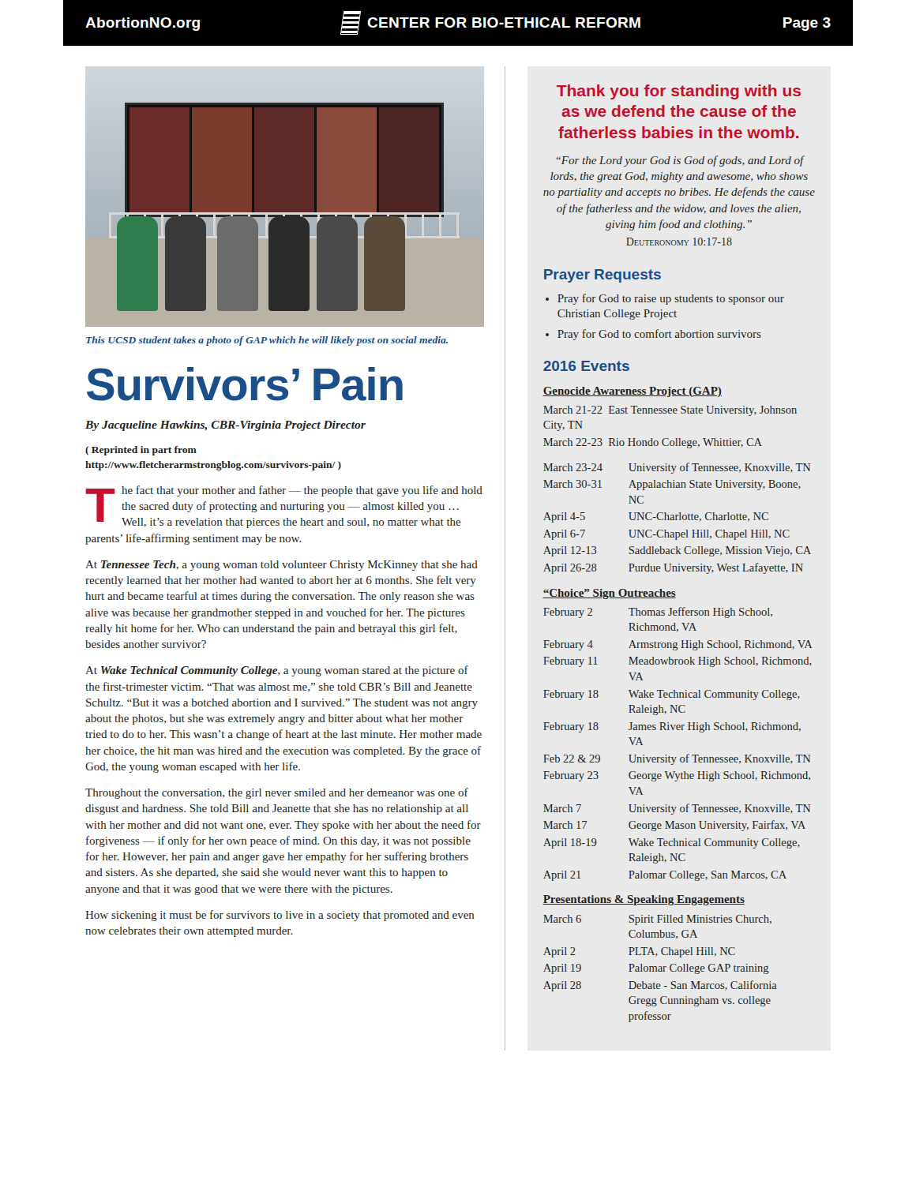AbortionNO.org
CENTER FOR BIO-ETHICAL REFORM
Page 3
This UCSD student takes a photo of GAP which he will likely post on social media.
Survivors’ Pain
By Jacqueline Hawkins, CBR-Virginia Project Director
( Reprinted in part from
http://www.fletcherarmstrongblog.com/survivors-pain/ )
The fact that your mother and father — the people that gave you life and hold the sacred duty of protecting and nurturing you — almost killed you … Well, it’s a revelation that pierces the heart and soul, no matter what the parents’ life-affirming sentiment may be now.
At Tennessee Tech, a young woman told volunteer Christy McKinney that she had recently learned that her mother had wanted to abort her at 6 months. She felt very hurt and became tearful at times during the conversation. The only reason she was alive was because her grandmother stepped in and vouched for her. The pictures really hit home for her. Who can understand the pain and betrayal this girl felt, besides another survivor?
At Wake Technical Community College, a young woman stared at the picture of the first-trimester victim. “That was almost me,” she told CBR’s Bill and Jeanette Schultz. “But it was a botched abortion and I survived.” The student was not angry about the photos, but she was extremely angry and bitter about what her mother tried to do to her. This wasn’t a change of heart at the last minute. Her mother made her choice, the hit man was hired and the execution was completed. By the grace of God, the young woman escaped with her life.
Throughout the conversation, the girl never smiled and her demeanor was one of disgust and hardness. She told Bill and Jeanette that she has no relationship at all with her mother and did not want one, ever. They spoke with her about the need for forgiveness — if only for her own peace of mind. On this day, it was not possible for her. However, her pain and anger gave her empathy for her suffering brothers and sisters. As she departed, she said she would never want this to happen to anyone and that it was good that we were there with the pictures.
How sickening it must be for survivors to live in a society that promoted and even now celebrates their own attempted murder.
Thank you for standing with us
as we defend the cause of the
fatherless babies in the womb.
“For the Lord your God is God of gods, and Lord of lords, the great God, mighty and awesome, who shows no partiality and accepts no bribes. He defends the cause of the fatherless and the widow, and loves the alien, giving him food and clothing.”
Deuteronomy 10:17-18
Prayer Requests
Pray for God to raise up students to sponsor our Christian College Project
Pray for God to comfort abortion survivors
2016 Events
Genocide Awareness Project (GAP)
| March 21-22 East Tennessee State University, Johnson City, TN |
| March 22-23 Rio Hondo College, Whittier, CA |
| March 23-24 | University of Tennessee, Knoxville, TN |
| March 30-31 | Appalachian State University, Boone, NC |
| April 4-5 | UNC-Charlotte, Charlotte, NC |
| April 6-7 | UNC-Chapel Hill, Chapel Hill, NC |
| April 12-13 | Saddleback College, Mission Viejo, CA |
| April 26-28 | Purdue University, West Lafayette, IN |
“Choice” Sign Outreaches
| February 2 | Thomas Jefferson High School, Richmond, VA |
| February 4 | Armstrong High School, Richmond, VA |
| February 11 | Meadowbrook High School, Richmond, VA |
| February 18 | Wake Technical Community College, Raleigh, NC |
| February 18 | James River High School, Richmond, VA |
| Feb 22 & 29 | University of Tennessee, Knoxville, TN |
| February 23 | George Wythe High School, Richmond, VA |
| March 7 | University of Tennessee, Knoxville, TN |
| March 17 | George Mason University, Fairfax, VA |
| April 18-19 | Wake Technical Community College, Raleigh, NC |
| April 21 | Palomar College, San Marcos, CA |
Presentations & Speaking Engagements
| March 6 | Spirit Filled Ministries Church, Columbus, GA |
| April 2 | PLTA, Chapel Hill, NC |
| April 19 | Palomar College GAP training |
| April 28 | Debate - San Marcos, California Gregg Cunningham vs. college professor |